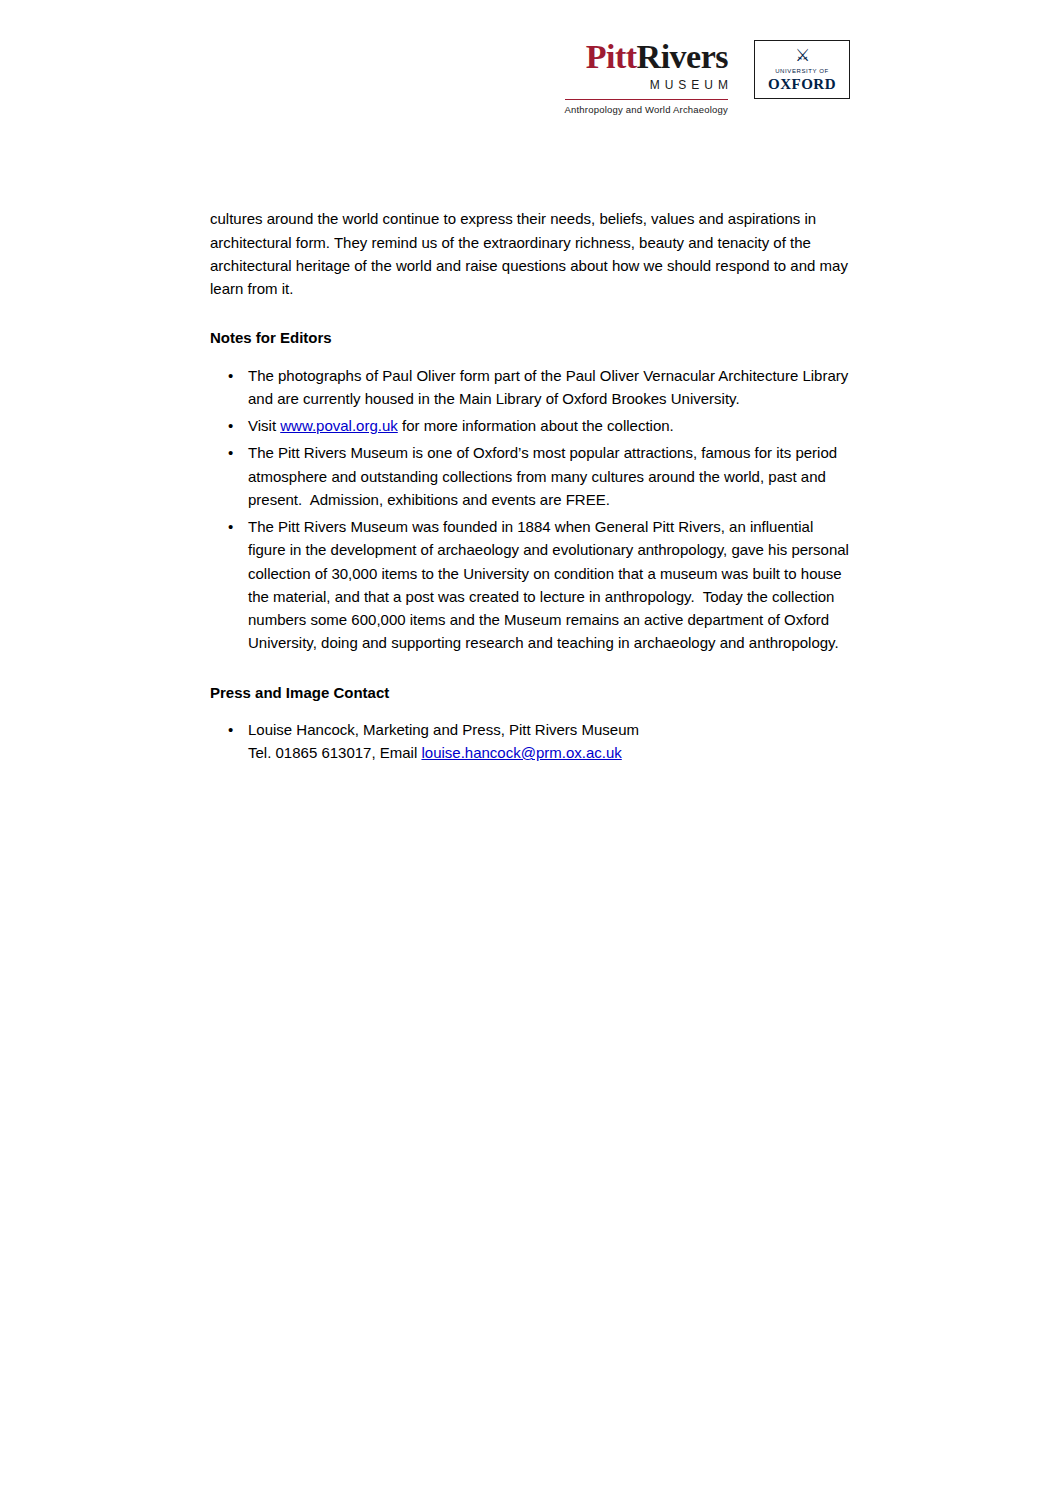Pitt Rivers
MUSEUM
Anthropology and World Archaeology
⚔
UNIVERSITY OF
OXFORD
cultures around the world continue to express their needs, beliefs, values and aspirations in architectural form. They remind us of the extraordinary richness, beauty and tenacity of the architectural heritage of the world and raise questions about how we should respond to and may learn from it.
Notes for Editors
The photographs of Paul Oliver form part of the Paul Oliver Vernacular Architecture Library and are currently housed in the Main Library of Oxford Brookes University.
Visit www.poval.org.uk for more information about the collection.
The Pitt Rivers Museum is one of Oxford’s most popular attractions, famous for its period atmosphere and outstanding collections from many cultures around the world, past and present. Admission, exhibitions and events are FREE.
The Pitt Rivers Museum was founded in 1884 when General Pitt Rivers, an influential figure in the development of archaeology and evolutionary anthropology, gave his personal collection of 30,000 items to the University on condition that a museum was built to house the material, and that a post was created to lecture in anthropology. Today the collection numbers some 600,000 items and the Museum remains an active department of Oxford University, doing and supporting research and teaching in archaeology and anthropology.
Press and Image Contact
Louise Hancock, Marketing and Press, Pitt Rivers Museum
Tel. 01865 613017, Email louise.hancock@prm.ox.ac.uk